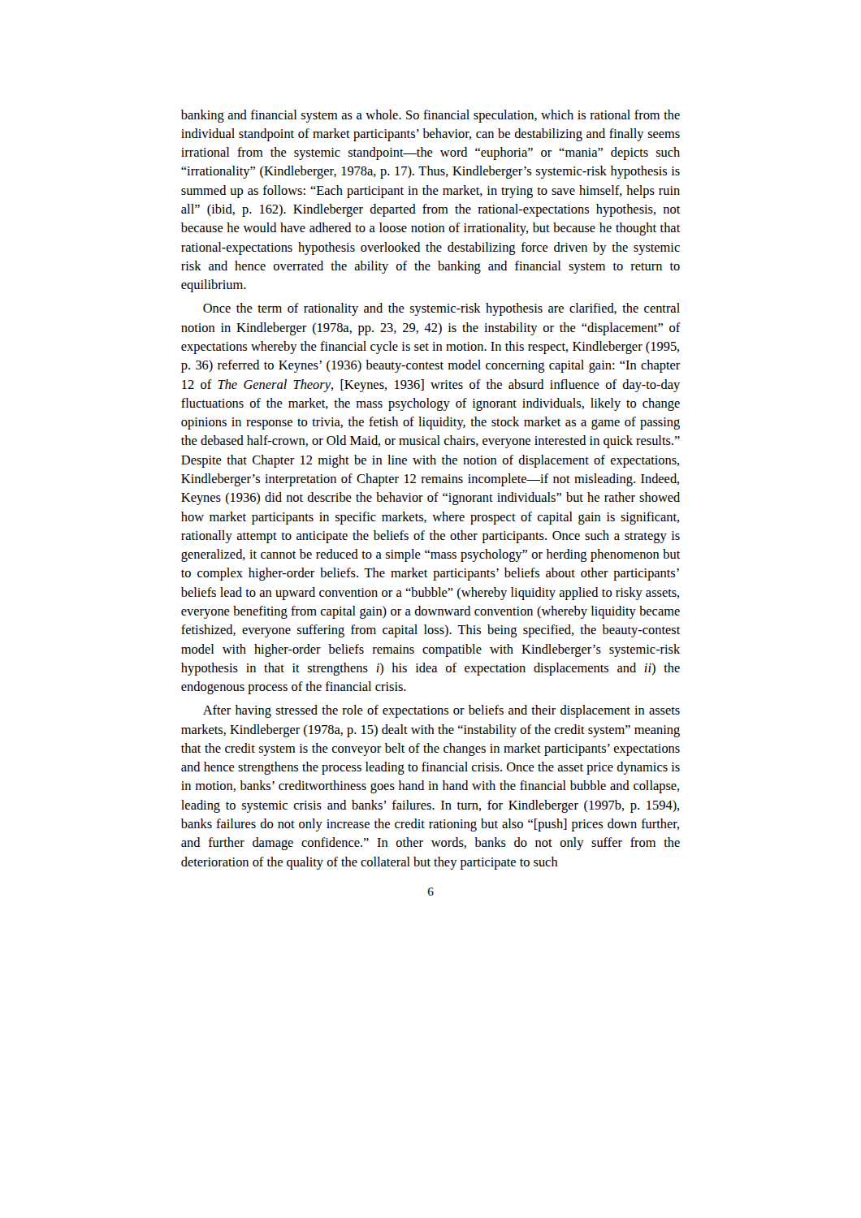banking and financial system as a whole. So financial speculation, which is rational from the individual standpoint of market participants’ behavior, can be destabilizing and finally seems irrational from the systemic standpoint—the word “euphoria” or “mania” depicts such “irrationality” (Kindleberger, 1978a, p. 17). Thus, Kindleberger’s systemic-risk hypothesis is summed up as follows: “Each participant in the market, in trying to save himself, helps ruin all” (ibid, p. 162). Kindleberger departed from the rational-expectations hypothesis, not because he would have adhered to a loose notion of irrationality, but because he thought that rational-expectations hypothesis overlooked the destabilizing force driven by the systemic risk and hence overrated the ability of the banking and financial system to return to equilibrium.
Once the term of rationality and the systemic-risk hypothesis are clarified, the central notion in Kindleberger (1978a, pp. 23, 29, 42) is the instability or the “displacement” of expectations whereby the financial cycle is set in motion. In this respect, Kindleberger (1995, p. 36) referred to Keynes’ (1936) beauty-contest model concerning capital gain: “In chapter 12 of The General Theory, [Keynes, 1936] writes of the absurd influence of day-to-day fluctuations of the market, the mass psychology of ignorant individuals, likely to change opinions in response to trivia, the fetish of liquidity, the stock market as a game of passing the debased half-crown, or Old Maid, or musical chairs, everyone interested in quick results.” Despite that Chapter 12 might be in line with the notion of displacement of expectations, Kindleberger’s interpretation of Chapter 12 remains incomplete—if not misleading. Indeed, Keynes (1936) did not describe the behavior of “ignorant individuals” but he rather showed how market participants in specific markets, where prospect of capital gain is significant, rationally attempt to anticipate the beliefs of the other participants. Once such a strategy is generalized, it cannot be reduced to a simple “mass psychology” or herding phenomenon but to complex higher-order beliefs. The market participants’ beliefs about other participants’ beliefs lead to an upward convention or a “bubble” (whereby liquidity applied to risky assets, everyone benefiting from capital gain) or a downward convention (whereby liquidity became fetishized, everyone suffering from capital loss). This being specified, the beauty-contest model with higher-order beliefs remains compatible with Kindleberger’s systemic-risk hypothesis in that it strengthens i) his idea of expectation displacements and ii) the endogenous process of the financial crisis.
After having stressed the role of expectations or beliefs and their displacement in assets markets, Kindleberger (1978a, p. 15) dealt with the “instability of the credit system” meaning that the credit system is the conveyor belt of the changes in market participants’ expectations and hence strengthens the process leading to financial crisis. Once the asset price dynamics is in motion, banks’ creditworthiness goes hand in hand with the financial bubble and collapse, leading to systemic crisis and banks’ failures. In turn, for Kindleberger (1997b, p. 1594), banks failures do not only increase the credit rationing but also “[push] prices down further, and further damage confidence.” In other words, banks do not only suffer from the deterioration of the quality of the collateral but they participate to such
6